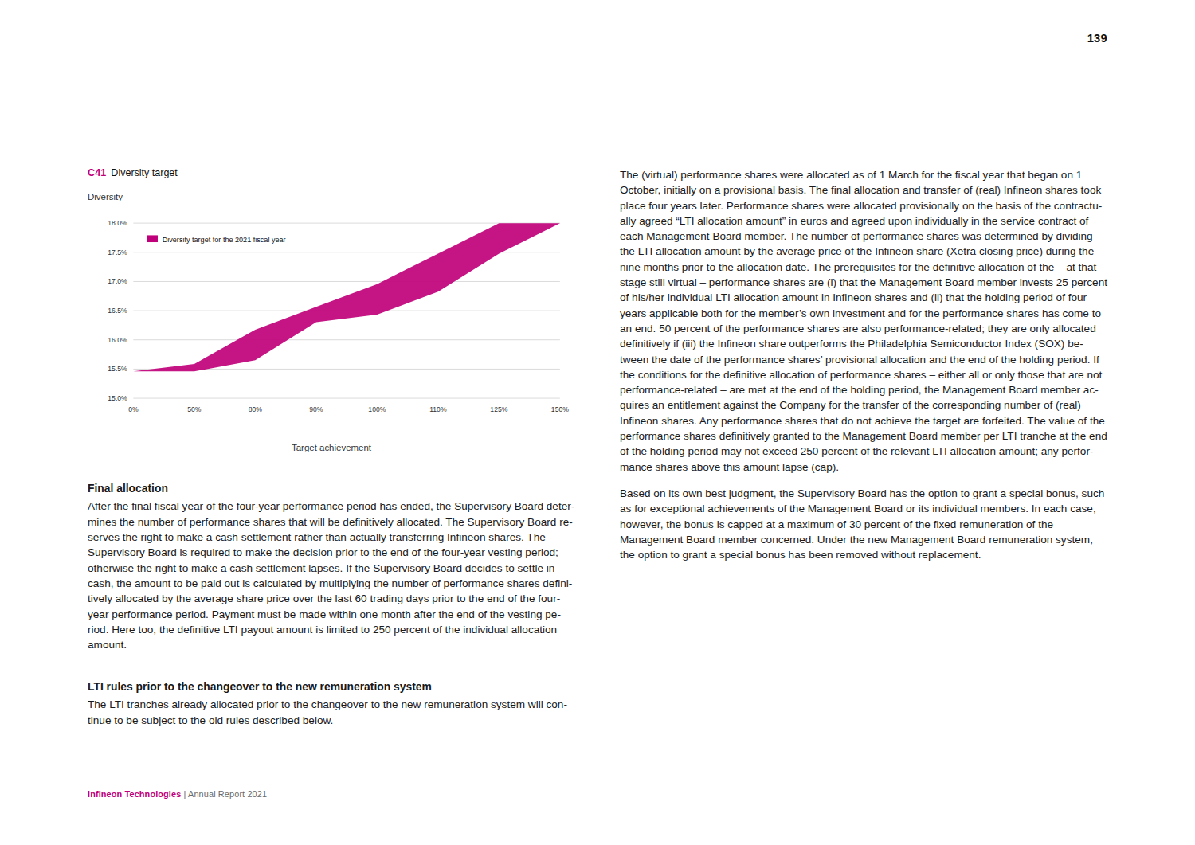139
C41 Diversity target
Diversity
18.0% 17.5% 17.0% 16.5% 16.0% 15.5% 15.0% Diversity target for the 2021 fiscal year 0% 50% 80% 90% 100% 110% 125% 150%
Target achievement
Final allocation
After the final fiscal year of the four-year performance period has ended, the Supervisory Board determines the number of performance shares that will be definitively allocated. The Supervisory Board reserves the right to make a cash settlement rather than actually transferring Infineon shares. The Supervisory Board is required to make the decision prior to the end of the four-year vesting period; otherwise the right to make a cash settlement lapses. If the Supervisory Board decides to settle in cash, the amount to be paid out is calculated by multiplying the number of performance shares definitively allocated by the average share price over the last 60 trading days prior to the end of the four-year performance period. Payment must be made within one month after the end of the vesting period. Here too, the definitive LTI payout amount is limited to 250 percent of the individual allocation amount.
LTI rules prior to the changeover to the new remuneration system
The LTI tranches already allocated prior to the changeover to the new remuneration system will continue to be subject to the old rules described below.
The (virtual) performance shares were allocated as of 1 March for the fiscal year that began on 1 October, initially on a provisional basis. The final allocation and transfer of (real) Infineon shares took place four years later. Performance shares were allocated provisionally on the basis of the contractually agreed “LTI allocation amount” in euros and agreed upon individually in the service contract of each Management Board member. The number of performance shares was determined by dividing the LTI allocation amount by the average price of the Infineon share (Xetra closing price) during the nine months prior to the allocation date. The prerequisites for the definitive allocation of the – at that stage still virtual – performance shares are (i) that the Management Board member invests 25 percent of his/her individual LTI allocation amount in Infineon shares and (ii) that the holding period of four years applicable both for the member’s own investment and for the performance shares has come to an end. 50 percent of the performance shares are also performance-related; they are only allocated definitively if (iii) the Infineon share outperforms the Philadelphia Semiconductor Index (SOX) between the date of the performance shares’ provisional allocation and the end of the holding period. If the conditions for the definitive allocation of performance shares – either all or only those that are not performance-related – are met at the end of the holding period, the Management Board member acquires an entitlement against the Company for the transfer of the corresponding number of (real) Infineon shares. Any performance shares that do not achieve the target are forfeited. The value of the performance shares definitively granted to the Management Board member per LTI tranche at the end of the holding period may not exceed 250 percent of the relevant LTI allocation amount; any performance shares above this amount lapse (cap).
Based on its own best judgment, the Supervisory Board has the option to grant a special bonus, such as for exceptional achievements of the Management Board or its individual members. In each case, however, the bonus is capped at a maximum of 30 percent of the fixed remuneration of the Management Board member concerned. Under the new Management Board remuneration system, the option to grant a special bonus has been removed without replacement.
Infineon Technologies | Annual Report 2021